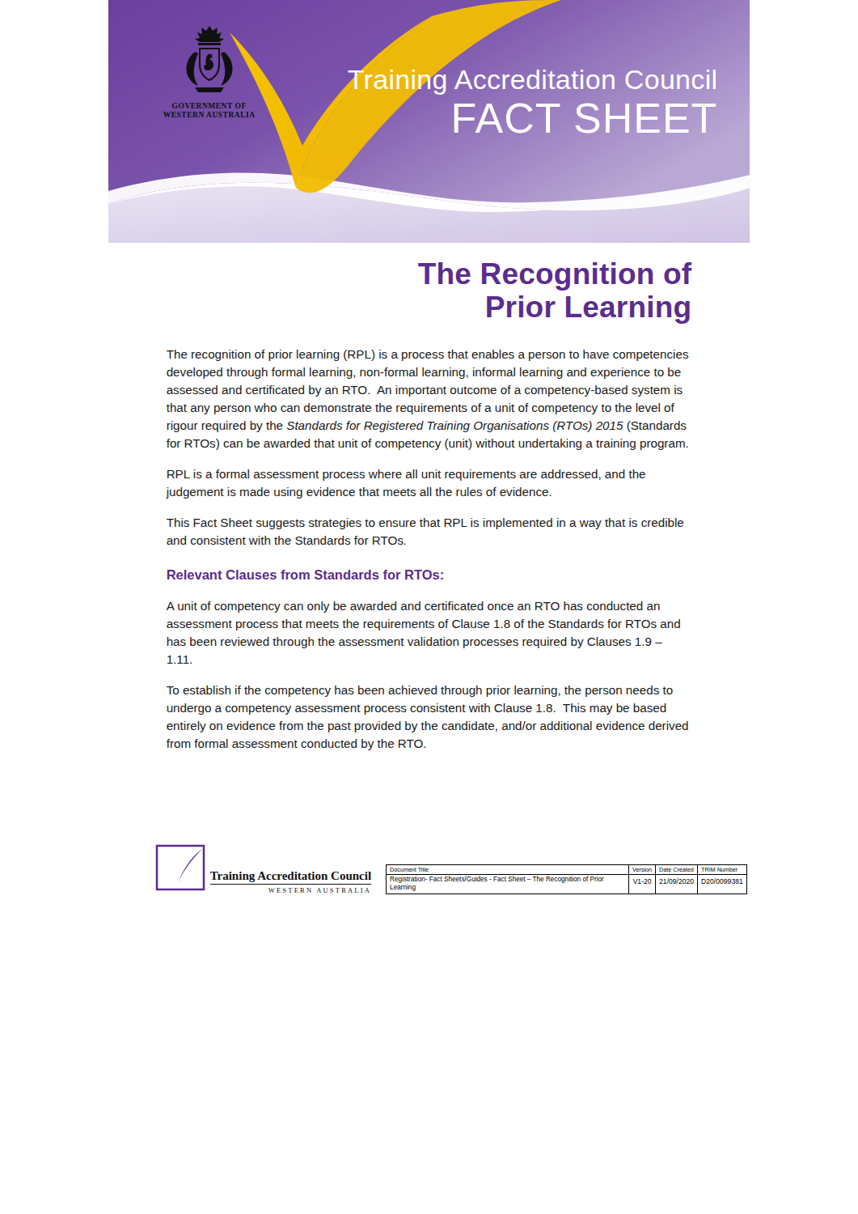GOVERNMENT OF
WESTERN AUSTRALIA
Training Accreditation Council
FACT SHEET
The Recognition of
Prior Learning
The recognition of prior learning (RPL) is a process that enables a person to have competencies developed through formal learning, non-formal learning, informal learning and experience to be assessed and certificated by an RTO. An important outcome of a competency-based system is that any person who can demonstrate the requirements of a unit of competency to the level of rigour required by the Standards for Registered Training Organisations (RTOs) 2015 (Standards for RTOs) can be awarded that unit of competency (unit) without undertaking a training program.
RPL is a formal assessment process where all unit requirements are addressed, and the judgement is made using evidence that meets all the rules of evidence.
This Fact Sheet suggests strategies to ensure that RPL is implemented in a way that is credible and consistent with the Standards for RTOs.
Relevant Clauses from Standards for RTOs:
A unit of competency can only be awarded and certificated once an RTO has conducted an assessment process that meets the requirements of Clause 1.8 of the Standards for RTOs and has been reviewed through the assessment validation processes required by Clauses 1.9 – 1.11.
To establish if the competency has been achieved through prior learning, the person needs to undergo a competency assessment process consistent with Clause 1.8. This may be based entirely on evidence from the past provided by the candidate, and/or additional evidence derived from formal assessment conducted by the RTO.
Training Accreditation Council
WESTERN AUSTRALIA
| Document Title | Version | Date Created | TRIM Number |
| --- | --- | --- | --- |
| Registration- Fact Sheets/Guides - Fact Sheet – The Recognition of Prior Learning | V1-20 | 21/09/2020 | D20/0099381 |